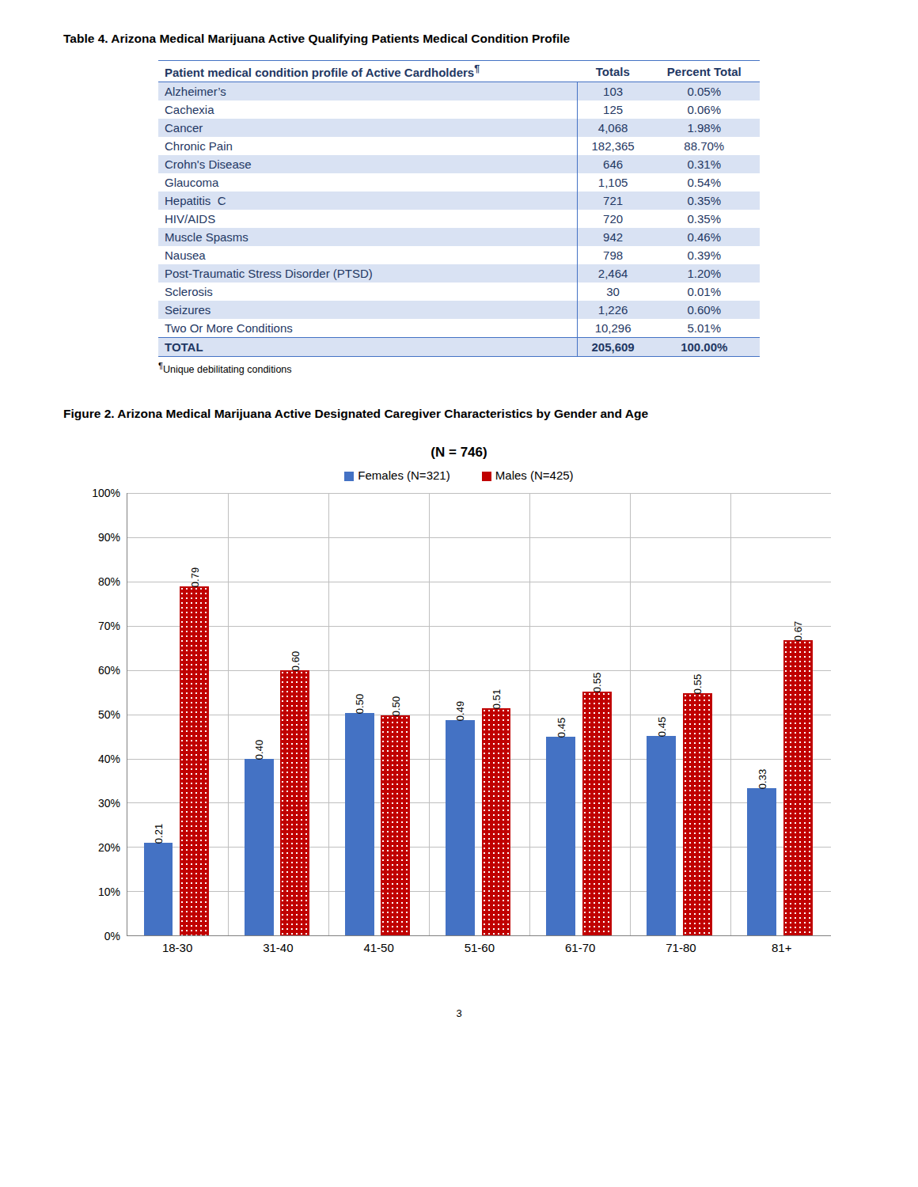Table 4. Arizona Medical Marijuana Active Qualifying Patients Medical Condition Profile
| Patient medical condition profile of Active Cardholders ¶ | Totals | Percent Total |
| --- | --- | --- |
| Alzheimer’s | 103 | 0.05% |
| Cachexia | 125 | 0.06% |
| Cancer | 4,068 | 1.98% |
| Chronic Pain | 182,365 | 88.70% |
| Crohn's Disease | 646 | 0.31% |
| Glaucoma | 1,105 | 0.54% |
| Hepatitis C | 721 | 0.35% |
| HIV/AIDS | 720 | 0.35% |
| Muscle Spasms | 942 | 0.46% |
| Nausea | 798 | 0.39% |
| Post-Traumatic Stress Disorder (PTSD) | 2,464 | 1.20% |
| Sclerosis | 30 | 0.01% |
| Seizures | 1,226 | 0.60% |
| Two Or More Conditions | 10,296 | 5.01% |
| TOTAL | 205,609 | 100.00% |
¶Unique debilitating conditions
Figure 2. Arizona Medical Marijuana Active Designated Caregiver Characteristics by Gender and Age
(N = 746)
Females (N=321) Males (N=425)
100%
90%
80%
70%
60%
50%
40%
30%
20%
10%
0%
0.21
0.79
0.40
0.60
0.50
0.50
0.49
0.51
0.45
0.55
0.45
0.55
0.33
0.67
18-30
31-40
41-50
51-60
61-70
71-80
81+
3